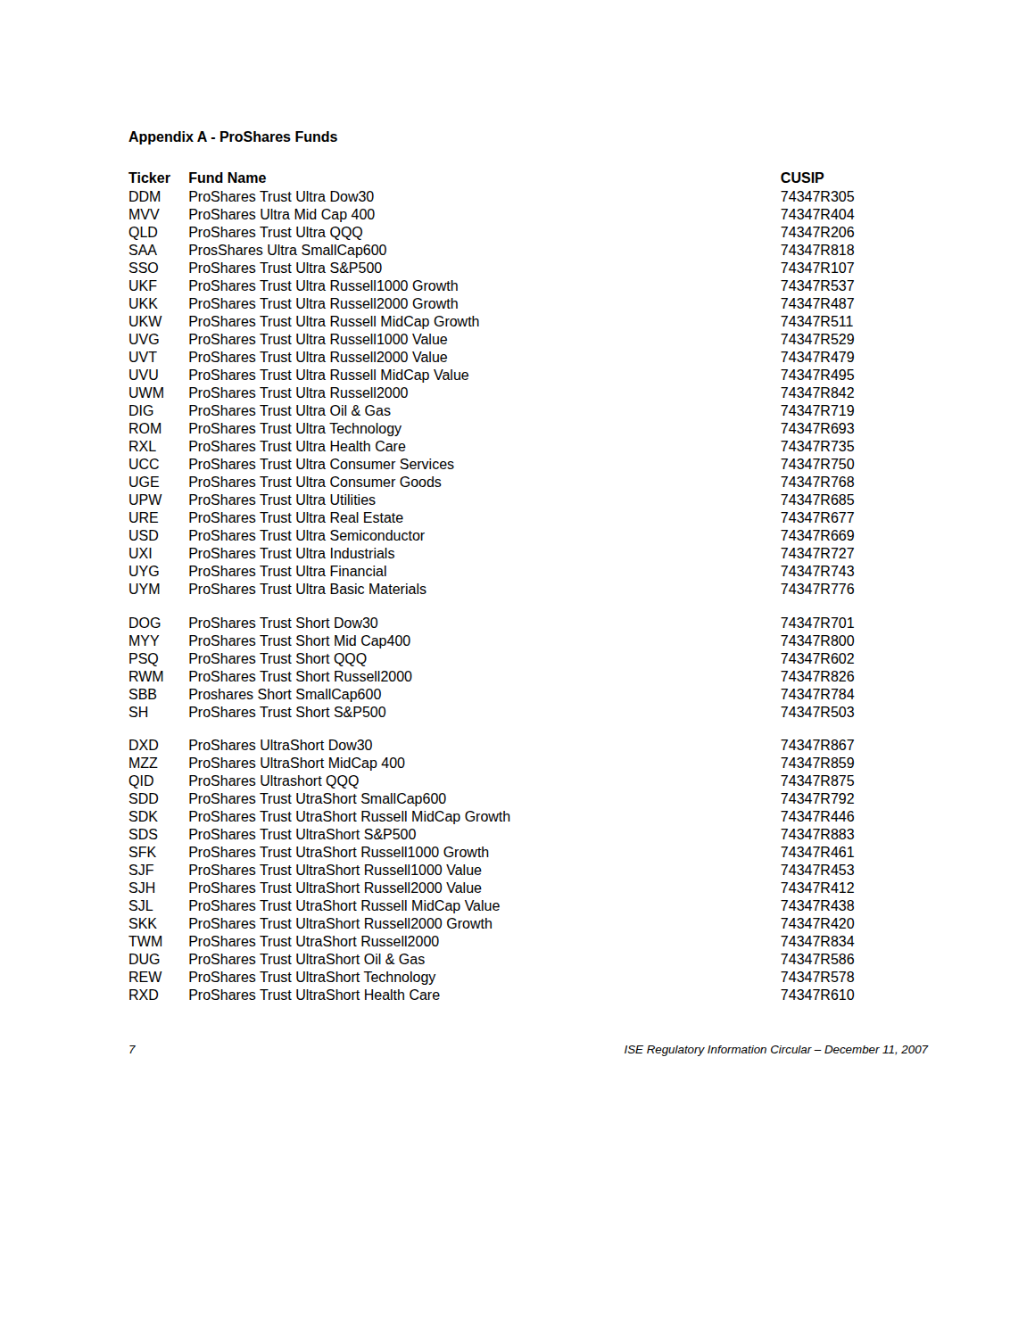Appendix A - ProShares Funds
| Ticker | Fund Name | CUSIP |
| --- | --- | --- |
| DDM | ProShares Trust Ultra Dow30 | 74347R305 |
| MVV | ProShares Ultra Mid Cap 400 | 74347R404 |
| QLD | ProShares Trust Ultra QQQ | 74347R206 |
| SAA | ProsShares Ultra SmallCap600 | 74347R818 |
| SSO | ProShares Trust Ultra S&P500 | 74347R107 |
| UKF | ProShares Trust Ultra Russell1000 Growth | 74347R537 |
| UKK | ProShares Trust Ultra Russell2000 Growth | 74347R487 |
| UKW | ProShares Trust Ultra Russell MidCap Growth | 74347R511 |
| UVG | ProShares Trust Ultra Russell1000 Value | 74347R529 |
| UVT | ProShares Trust Ultra Russell2000 Value | 74347R479 |
| UVU | ProShares Trust Ultra Russell MidCap Value | 74347R495 |
| UWM | ProShares Trust Ultra Russell2000 | 74347R842 |
| DIG | ProShares Trust Ultra Oil & Gas | 74347R719 |
| ROM | ProShares Trust Ultra Technology | 74347R693 |
| RXL | ProShares Trust Ultra Health Care | 74347R735 |
| UCC | ProShares Trust Ultra Consumer Services | 74347R750 |
| UGE | ProShares Trust Ultra Consumer Goods | 74347R768 |
| UPW | ProShares Trust Ultra Utilities | 74347R685 |
| URE | ProShares Trust Ultra Real Estate | 74347R677 |
| USD | ProShares Trust Ultra Semiconductor | 74347R669 |
| UXI | ProShares Trust Ultra Industrials | 74347R727 |
| UYG | ProShares Trust Ultra Financial | 74347R743 |
| UYM | ProShares Trust Ultra Basic Materials | 74347R776 |
| DOG | ProShares Trust Short Dow30 | 74347R701 |
| MYY | ProShares Trust Short Mid Cap400 | 74347R800 |
| PSQ | ProShares Trust Short QQQ | 74347R602 |
| RWM | ProShares Trust Short Russell2000 | 74347R826 |
| SBB | Proshares Short SmallCap600 | 74347R784 |
| SH | ProShares Trust Short S&P500 | 74347R503 |
| DXD | ProShares UltraShort Dow30 | 74347R867 |
| MZZ | ProShares UltraShort MidCap 400 | 74347R859 |
| QID | ProShares Ultrashort QQQ | 74347R875 |
| SDD | ProShares Trust UtraShort SmallCap600 | 74347R792 |
| SDK | ProShares Trust UtraShort Russell MidCap Growth | 74347R446 |
| SDS | ProShares Trust UltraShort S&P500 | 74347R883 |
| SFK | ProShares Trust UtraShort Russell1000 Growth | 74347R461 |
| SJF | ProShares Trust UltraShort Russell1000 Value | 74347R453 |
| SJH | ProShares Trust UltraShort Russell2000 Value | 74347R412 |
| SJL | ProShares Trust UtraShort Russell MidCap Value | 74347R438 |
| SKK | ProShares Trust UltraShort Russell2000 Growth | 74347R420 |
| TWM | ProShares Trust UtraShort Russell2000 | 74347R834 |
| DUG | ProShares Trust UltraShort Oil & Gas | 74347R586 |
| REW | ProShares Trust UltraShort Technology | 74347R578 |
| RXD | ProShares Trust UltraShort Health Care | 74347R610 |
7 ISE Regulatory Information Circular – December 11, 2007